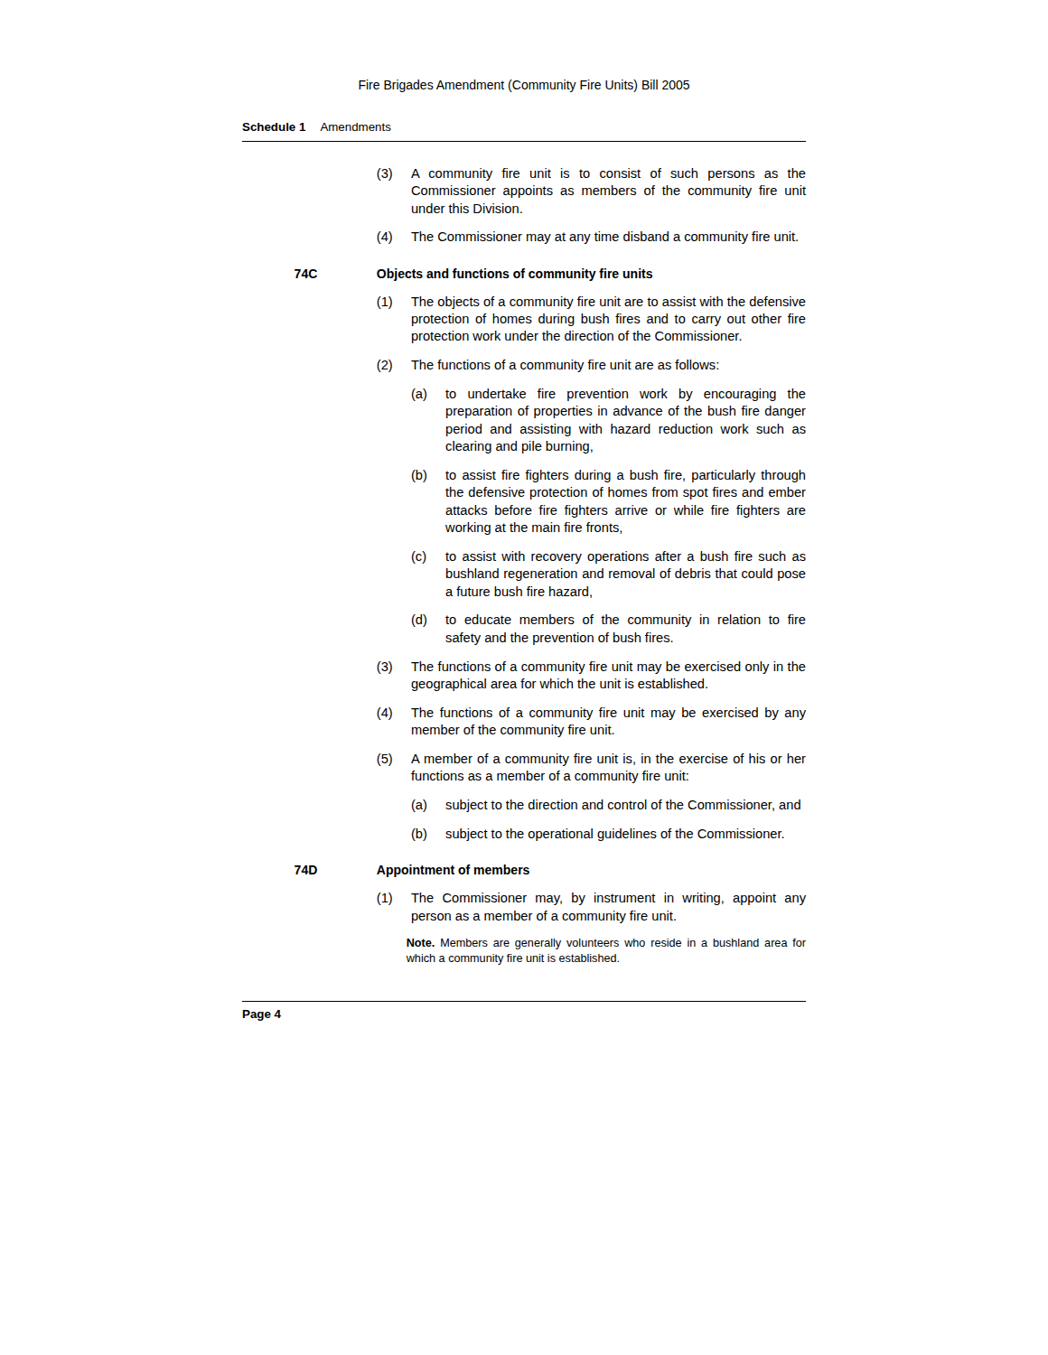Fire Brigades Amendment (Community Fire Units) Bill 2005
Schedule 1 Amendments
(3) A community fire unit is to consist of such persons as the Commissioner appoints as members of the community fire unit under this Division.
(4) The Commissioner may at any time disband a community fire unit.
74C Objects and functions of community fire units
(1) The objects of a community fire unit are to assist with the defensive protection of homes during bush fires and to carry out other fire protection work under the direction of the Commissioner.
(2) The functions of a community fire unit are as follows:
(a) to undertake fire prevention work by encouraging the preparation of properties in advance of the bush fire danger period and assisting with hazard reduction work such as clearing and pile burning,
(b) to assist fire fighters during a bush fire, particularly through the defensive protection of homes from spot fires and ember attacks before fire fighters arrive or while fire fighters are working at the main fire fronts,
(c) to assist with recovery operations after a bush fire such as bushland regeneration and removal of debris that could pose a future bush fire hazard,
(d) to educate members of the community in relation to fire safety and the prevention of bush fires.
(3) The functions of a community fire unit may be exercised only in the geographical area for which the unit is established.
(4) The functions of a community fire unit may be exercised by any member of the community fire unit.
(5) A member of a community fire unit is, in the exercise of his or her functions as a member of a community fire unit:
(a) subject to the direction and control of the Commissioner, and
(b) subject to the operational guidelines of the Commissioner.
74D Appointment of members
(1) The Commissioner may, by instrument in writing, appoint any person as a member of a community fire unit.
Note. Members are generally volunteers who reside in a bushland area for which a community fire unit is established.
Page 4